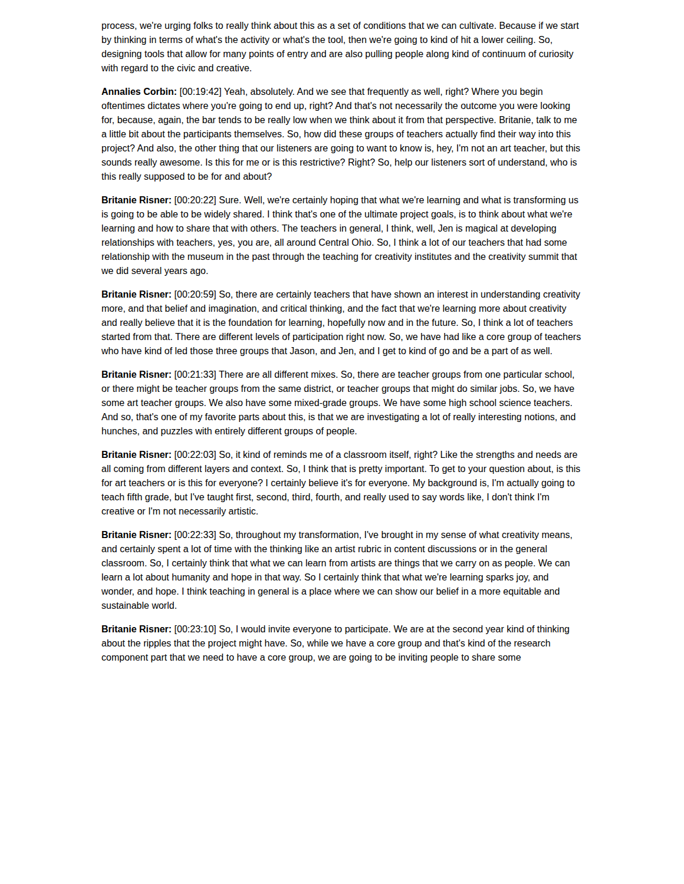process, we're urging folks to really think about this as a set of conditions that we can cultivate. Because if we start by thinking in terms of what's the activity or what's the tool, then we're going to kind of hit a lower ceiling. So, designing tools that allow for many points of entry and are also pulling people along kind of continuum of curiosity with regard to the civic and creative.
Annalies Corbin: [00:19:42] Yeah, absolutely. And we see that frequently as well, right? Where you begin oftentimes dictates where you're going to end up, right? And that's not necessarily the outcome you were looking for, because, again, the bar tends to be really low when we think about it from that perspective. Britanie, talk to me a little bit about the participants themselves. So, how did these groups of teachers actually find their way into this project? And also, the other thing that our listeners are going to want to know is, hey, I'm not an art teacher, but this sounds really awesome. Is this for me or is this restrictive? Right? So, help our listeners sort of understand, who is this really supposed to be for and about?
Britanie Risner: [00:20:22] Sure. Well, we're certainly hoping that what we're learning and what is transforming us is going to be able to be widely shared. I think that's one of the ultimate project goals, is to think about what we're learning and how to share that with others. The teachers in general, I think, well, Jen is magical at developing relationships with teachers, yes, you are, all around Central Ohio. So, I think a lot of our teachers that had some relationship with the museum in the past through the teaching for creativity institutes and the creativity summit that we did several years ago.
Britanie Risner: [00:20:59] So, there are certainly teachers that have shown an interest in understanding creativity more, and that belief and imagination, and critical thinking, and the fact that we're learning more about creativity and really believe that it is the foundation for learning, hopefully now and in the future. So, I think a lot of teachers started from that. There are different levels of participation right now. So, we have had like a core group of teachers who have kind of led those three groups that Jason, and Jen, and I get to kind of go and be a part of as well.
Britanie Risner: [00:21:33] There are all different mixes. So, there are teacher groups from one particular school, or there might be teacher groups from the same district, or teacher groups that might do similar jobs. So, we have some art teacher groups. We also have some mixed-grade groups. We have some high school science teachers. And so, that's one of my favorite parts about this, is that we are investigating a lot of really interesting notions, and hunches, and puzzles with entirely different groups of people.
Britanie Risner: [00:22:03] So, it kind of reminds me of a classroom itself, right? Like the strengths and needs are all coming from different layers and context. So, I think that is pretty important. To get to your question about, is this for art teachers or is this for everyone? I certainly believe it's for everyone. My background is, I'm actually going to teach fifth grade, but I've taught first, second, third, fourth, and really used to say words like, I don't think I'm creative or I'm not necessarily artistic.
Britanie Risner: [00:22:33] So, throughout my transformation, I've brought in my sense of what creativity means, and certainly spent a lot of time with the thinking like an artist rubric in content discussions or in the general classroom. So, I certainly think that what we can learn from artists are things that we carry on as people. We can learn a lot about humanity and hope in that way. So I certainly think that what we're learning sparks joy, and wonder, and hope. I think teaching in general is a place where we can show our belief in a more equitable and sustainable world.
Britanie Risner: [00:23:10] So, I would invite everyone to participate. We are at the second year kind of thinking about the ripples that the project might have. So, while we have a core group and that's kind of the research component part that we need to have a core group, we are going to be inviting people to share some